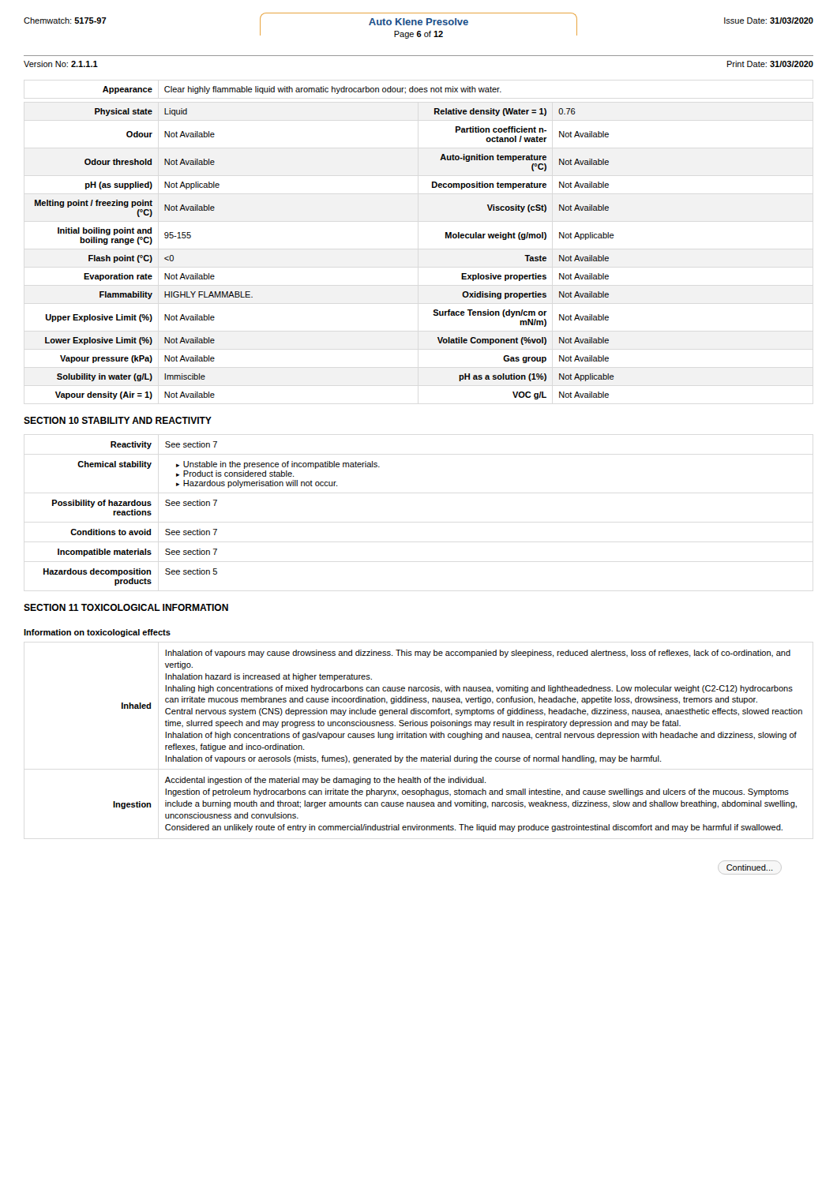Chemwatch: 5175-97
Auto Klene Presolve
Page 6 of 12
Issue Date: 31/03/2020
Version No: 2.1.1.1
Print Date: 31/03/2020
| Appearance | Clear highly flammable liquid with aromatic hydrocarbon odour; does not mix with water. |
| Physical state | Liquid | Relative density (Water = 1) | 0.76 |
| Odour | Not Available | Partition coefficient n-octanol / water | Not Available |
| Odour threshold | Not Available | Auto-ignition temperature (°C) | Not Available |
| pH (as supplied) | Not Applicable | Decomposition temperature | Not Available |
| Melting point / freezing point (°C) | Not Available | Viscosity (cSt) | Not Available |
| Initial boiling point and boiling range (°C) | 95-155 | Molecular weight (g/mol) | Not Applicable |
| Flash point (°C) | <0 | Taste | Not Available |
| Evaporation rate | Not Available | Explosive properties | Not Available |
| Flammability | HIGHLY FLAMMABLE. | Oxidising properties | Not Available |
| Upper Explosive Limit (%) | Not Available | Surface Tension (dyn/cm or mN/m) | Not Available |
| Lower Explosive Limit (%) | Not Available | Volatile Component (%vol) | Not Available |
| Vapour pressure (kPa) | Not Available | Gas group | Not Available |
| Solubility in water (g/L) | Immiscible | pH as a solution (1%) | Not Applicable |
| Vapour density (Air = 1) | Not Available | VOC g/L | Not Available |
SECTION 10 STABILITY AND REACTIVITY
| Reactivity | See section 7 |
| Chemical stability | Unstable in the presence of incompatible materials. Product is considered stable. Hazardous polymerisation will not occur. |
| Possibility of hazardous reactions | See section 7 |
| Conditions to avoid | See section 7 |
| Incompatible materials | See section 7 |
| Hazardous decomposition products | See section 5 |
SECTION 11 TOXICOLOGICAL INFORMATION
Information on toxicological effects
| Inhaled | Inhalation of vapours may cause drowsiness and dizziness. This may be accompanied by sleepiness, reduced alertness, loss of reflexes, lack of co-ordination, and vertigo. Inhalation hazard is increased at higher temperatures. Inhaling high concentrations of mixed hydrocarbons can cause narcosis, with nausea, vomiting and lightheadedness. Low molecular weight (C2-C12) hydrocarbons can irritate mucous membranes and cause incoordination, giddiness, nausea, vertigo, confusion, headache, appetite loss, drowsiness, tremors and stupor. Central nervous system (CNS) depression may include general discomfort, symptoms of giddiness, headache, dizziness, nausea, anaesthetic effects, slowed reaction time, slurred speech and may progress to unconsciousness. Serious poisonings may result in respiratory depression and may be fatal. Inhalation of high concentrations of gas/vapour causes lung irritation with coughing and nausea, central nervous depression with headache and dizziness, slowing of reflexes, fatigue and inco-ordination. Inhalation of vapours or aerosols (mists, fumes), generated by the material during the course of normal handling, may be harmful. |
| Ingestion | Accidental ingestion of the material may be damaging to the health of the individual. Ingestion of petroleum hydrocarbons can irritate the pharynx, oesophagus, stomach and small intestine, and cause swellings and ulcers of the mucous. Symptoms include a burning mouth and throat; larger amounts can cause nausea and vomiting, narcosis, weakness, dizziness, slow and shallow breathing, abdominal swelling, unconsciousness and convulsions. Considered an unlikely route of entry in commercial/industrial environments. The liquid may produce gastrointestinal discomfort and may be harmful if swallowed. |
Continued...